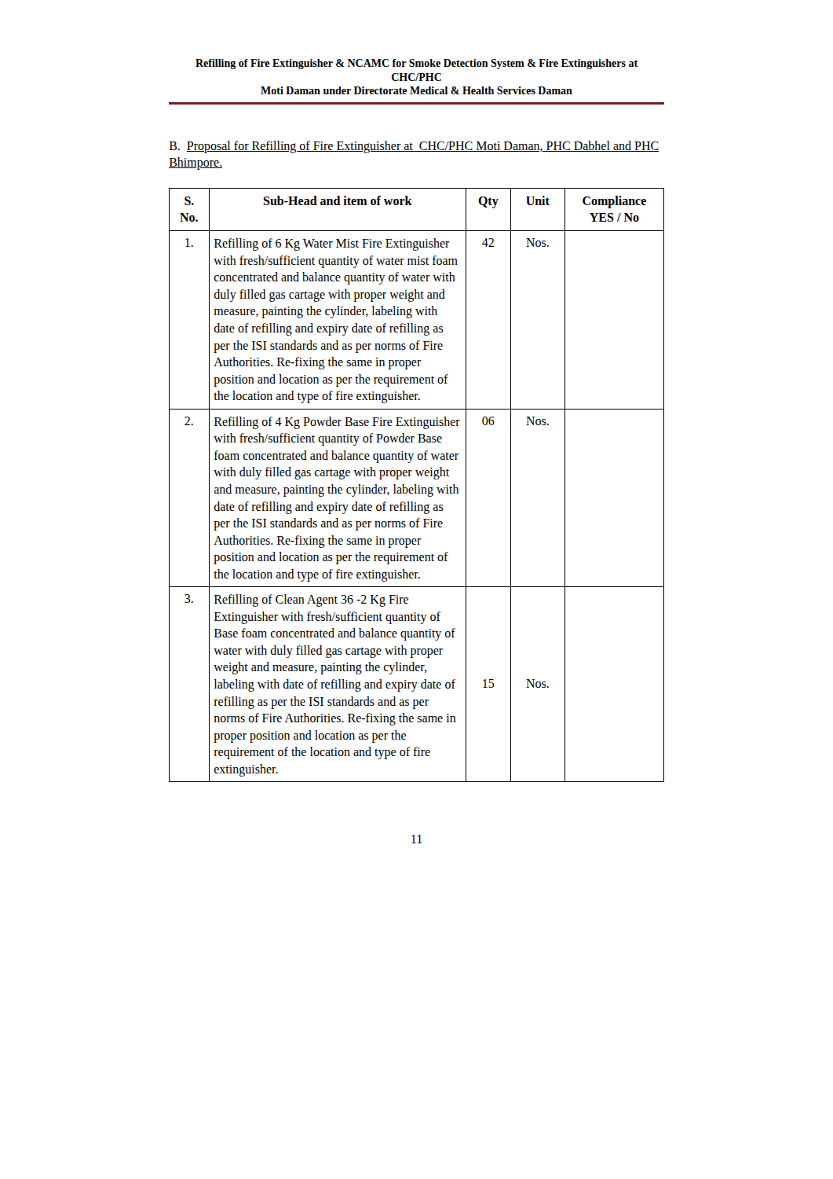Refilling of Fire Extinguisher & NCAMC for Smoke Detection System & Fire Extinguishers at CHC/PHC
Moti Daman under Directorate Medical & Health Services Daman
B. Proposal for Refilling of Fire Extinguisher at CHC/PHC Moti Daman, PHC Dabhel and PHC Bhimpore.
| S. No. | Sub-Head and item of work | Qty | Unit | Compliance YES / No |
| --- | --- | --- | --- | --- |
| 1. | Refilling of 6 Kg Water Mist Fire Extinguisher with fresh/sufficient quantity of water mist foam concentrated and balance quantity of water with duly filled gas cartage with proper weight and measure, painting the cylinder, labeling with date of refilling and expiry date of refilling as per the ISI standards and as per norms of Fire Authorities. Re-fixing the same in proper position and location as per the requirement of the location and type of fire extinguisher. | 42 | Nos. | |
| 2. | Refilling of 4 Kg Powder Base Fire Extinguisher with fresh/sufficient quantity of Powder Base foam concentrated and balance quantity of water with duly filled gas cartage with proper weight and measure, painting the cylinder, labeling with date of refilling and expiry date of refilling as per the ISI standards and as per norms of Fire Authorities. Re-fixing the same in proper position and location as per the requirement of the location and type of fire extinguisher. | 06 | Nos. | |
| 3. | Refilling of Clean Agent 36 -2 Kg Fire Extinguisher with fresh/sufficient quantity of Base foam concentrated and balance quantity of water with duly filled gas cartage with proper weight and measure, painting the cylinder, labeling with date of refilling and expiry date of refilling as per the ISI standards and as per norms of Fire Authorities. Re-fixing the same in proper position and location as per the requirement of the location and type of fire extinguisher. | 15 | Nos. | |
11